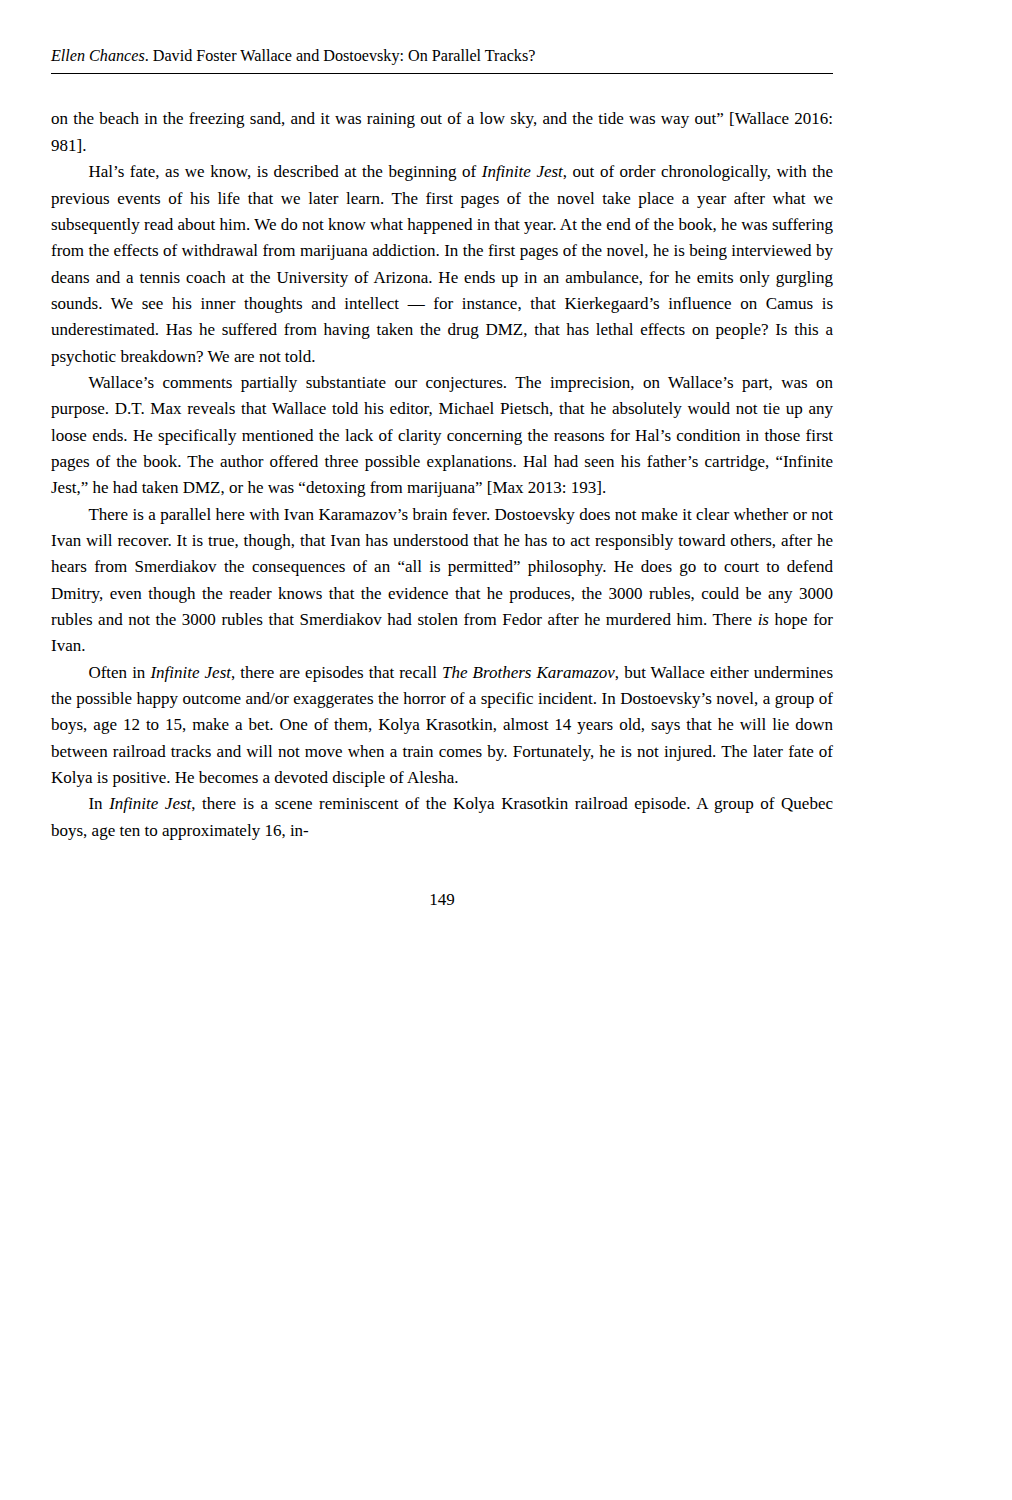Ellen Chances. David Foster Wallace and Dostoevsky: On Parallel Tracks?
on the beach in the freezing sand, and it was raining out of a low sky, and the tide was way out” [Wallace 2016: 981].
Hal’s fate, as we know, is described at the beginning of Infinite Jest, out of order chronologically, with the previous events of his life that we later learn. The first pages of the novel take place a year after what we subsequently read about him. We do not know what happened in that year. At the end of the book, he was suffering from the effects of withdrawal from marijuana addiction. In the first pages of the novel, he is being interviewed by deans and a tennis coach at the University of Arizona. He ends up in an ambulance, for he emits only gurgling sounds. We see his inner thoughts and intellect — for instance, that Kierkegaard’s influence on Camus is underestimated. Has he suffered from having taken the drug DMZ, that has lethal effects on people? Is this a psychotic breakdown? We are not told.
Wallace’s comments partially substantiate our conjectures. The imprecision, on Wallace’s part, was on purpose. D.T. Max reveals that Wallace told his editor, Michael Pietsch, that he absolutely would not tie up any loose ends. He specifically mentioned the lack of clarity concerning the reasons for Hal’s condition in those first pages of the book. The author offered three possible explanations. Hal had seen his father’s cartridge, “Infinite Jest,” he had taken DMZ, or he was “detoxing from marijuana” [Max 2013: 193].
There is a parallel here with Ivan Karamazov’s brain fever. Dostoevsky does not make it clear whether or not Ivan will recover. It is true, though, that Ivan has understood that he has to act responsibly toward others, after he hears from Smerdiakov the consequences of an “all is permitted” philosophy. He does go to court to defend Dmitry, even though the reader knows that the evidence that he produces, the 3000 rubles, could be any 3000 rubles and not the 3000 rubles that Smerdiakov had stolen from Fedor after he murdered him. There is hope for Ivan.
Often in Infinite Jest, there are episodes that recall The Brothers Karamazov, but Wallace either undermines the possible happy outcome and/or exaggerates the horror of a specific incident. In Dostoevsky’s novel, a group of boys, age 12 to 15, make a bet. One of them, Kolya Krasotkin, almost 14 years old, says that he will lie down between railroad tracks and will not move when a train comes by. Fortunately, he is not injured. The later fate of Kolya is positive. He becomes a devoted disciple of Alesha.
In Infinite Jest, there is a scene reminiscent of the Kolya Krasotkin railroad episode. A group of Quebec boys, age ten to approximately 16, in-
149